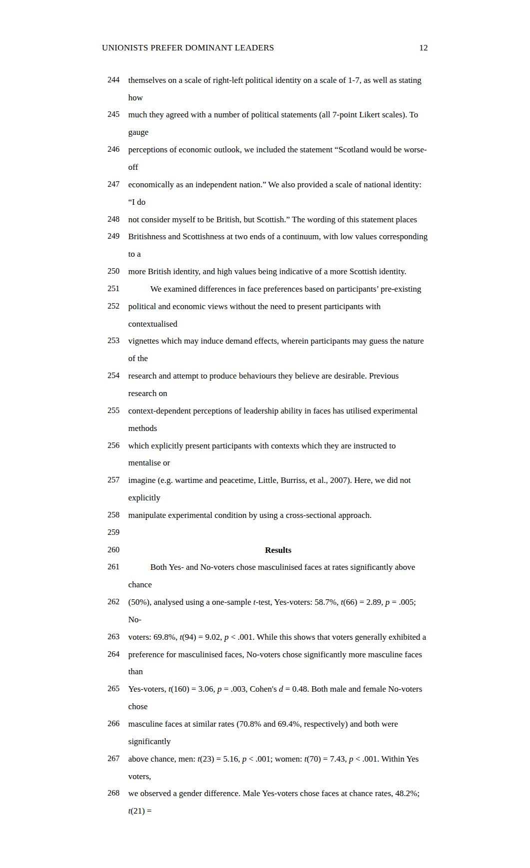Unionists prefer dominant leaders 12
themselves on a scale of right-left political identity on a scale of 1-7, as well as stating how
much they agreed with a number of political statements (all 7-point Likert scales). To gauge
perceptions of economic outlook, we included the statement “Scotland would be worse-off
economically as an independent nation.” We also provided a scale of national identity: “I do
not consider myself to be British, but Scottish.” The wording of this statement places
Britishness and Scottishness at two ends of a continuum, with low values corresponding to a
more British identity, and high values being indicative of a more Scottish identity.
We examined differences in face preferences based on participants’ pre-existing
political and economic views without the need to present participants with contextualised
vignettes which may induce demand effects, wherein participants may guess the nature of the
research and attempt to produce behaviours they believe are desirable. Previous research on
context-dependent perceptions of leadership ability in faces has utilised experimental methods
which explicitly present participants with contexts which they are instructed to mentalise or
imagine (e.g. wartime and peacetime, Little, Burriss, et al., 2007). Here, we did not explicitly
manipulate experimental condition by using a cross-sectional approach.
Results
Both Yes- and No-voters chose masculinised faces at rates significantly above chance
(50%), analysed using a one-sample t-test, Yes-voters: 58.7%, t(66) = 2.89, p = .005; No-
voters: 69.8%, t(94) = 9.02, p < .001. While this shows that voters generally exhibited a
preference for masculinised faces, No-voters chose significantly more masculine faces than
Yes-voters, t(160) = 3.06, p = .003, Cohen's d = 0.48. Both male and female No-voters chose
masculine faces at similar rates (70.8% and 69.4%, respectively) and both were significantly
above chance, men: t(23) = 5.16, p < .001; women: t(70) = 7.43, p < .001. Within Yes voters,
we observed a gender difference. Male Yes-voters chose faces at chance rates, 48.2%; t(21) =